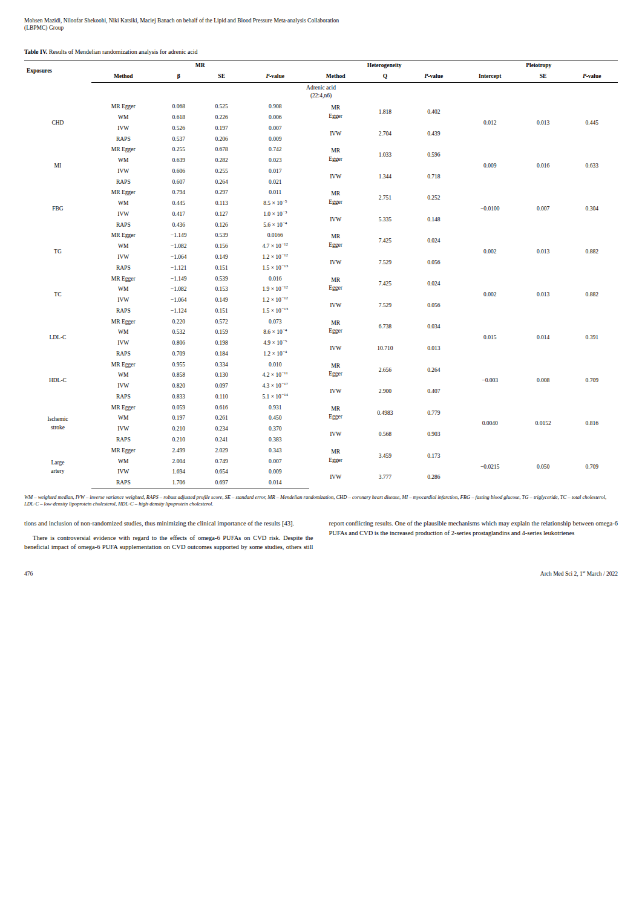Mohsen Mazidi, Niloofar Shekoohi, Niki Katsiki, Maciej Banach on behalf of the Lipid and Blood Pressure Meta-analysis Collaboration
(LBPMC) Group
Table IV. Results of Mendelian randomization analysis for adrenic acid
| Exposures | MR | Heterogeneity | Pleiotropy |
| --- | --- | --- | --- |
| Method | β | SE | P -value | Method | Q | P -value | Intercept | SE | P -value |
| Adrenic acid (22:4,n6) |
| CHD | MR Egger | 0.068 | 0.525 | 0.908 | MR Egger | 1.818 | 0.402 | 0.012 | 0.013 | 0.445 |
| WM | 0.618 | 0.226 | 0.006 |
| IVW | 0.526 | 0.197 | 0.007 | IVW | 2.704 | 0.439 |
| RAPS | 0.537 | 0.206 | 0.009 |
| MI | MR Egger | 0.255 | 0.678 | 0.742 | MR Egger | 1.033 | 0.596 | 0.009 | 0.016 | 0.633 |
| WM | 0.639 | 0.282 | 0.023 |
| IVW | 0.606 | 0.255 | 0.017 | IVW | 1.344 | 0.718 |
| RAPS | 0.607 | 0.264 | 0.021 |
| FBG | MR Egger | 0.794 | 0.297 | 0.011 | MR Egger | 2.751 | 0.252 | −0.0100 | 0.007 | 0.304 |
| WM | 0.445 | 0.113 | 8.5 × 10 −5 |
| IVW | 0.417 | 0.127 | 1.0 × 10 −3 | IVW | 5.335 | 0.148 |
| RAPS | 0.436 | 0.126 | 5.6 × 10 −4 |
| TG | MR Egger | −1.149 | 0.539 | 0.0166 | MR Egger | 7.425 | 0.024 | 0.002 | 0.013 | 0.882 |
| WM | −1.082 | 0.156 | 4.7 × 10 −12 |
| IVW | −1.064 | 0.149 | 1.2 × 10 −12 | IVW | 7.529 | 0.056 |
| RAPS | −1.121 | 0.151 | 1.5 × 10 −13 |
| TC | MR Egger | −1.149 | 0.539 | 0.016 | MR Egger | 7.425 | 0.024 | 0.002 | 0.013 | 0.882 |
| WM | −1.082 | 0.153 | 1.9 × 10 −12 |
| IVW | −1.064 | 0.149 | 1.2 × 10 −12 | IVW | 7.529 | 0.056 |
| RAPS | −1.124 | 0.151 | 1.5 × 10 −13 |
| LDL-C | MR Egger | 0.220 | 0.572 | 0.073 | MR Egger | 6.738 | 0.034 | 0.015 | 0.014 | 0.391 |
| WM | 0.532 | 0.159 | 8.6 × 10 −4 |
| IVW | 0.806 | 0.198 | 4.9 × 10 −5 | IVW | 10.710 | 0.013 |
| RAPS | 0.709 | 0.184 | 1.2 × 10 −4 |
| HDL-C | MR Egger | 0.955 | 0.334 | 0.010 | MR Egger | 2.656 | 0.264 | −0.003 | 0.008 | 0.709 |
| WM | 0.858 | 0.130 | 4.2 × 10 −11 |
| IVW | 0.820 | 0.097 | 4.3 × 10 −17 | IVW | 2.900 | 0.407 |
| RAPS | 0.833 | 0.110 | 5.1 × 10 −14 |
| Ischemic stroke | MR Egger | 0.059 | 0.616 | 0.931 | MR Egger | 0.4983 | 0.779 | 0.0040 | 0.0152 | 0.816 |
| WM | 0.197 | 0.261 | 0.450 |
| IVW | 0.210 | 0.234 | 0.370 | IVW | 0.568 | 0.903 |
| RAPS | 0.210 | 0.241 | 0.383 |
| Large artery | MR Egger | 2.499 | 2.029 | 0.343 | MR Egger | 3.459 | 0.173 | −0.0215 | 0.050 | 0.709 |
| WM | 2.004 | 0.749 | 0.007 |
| IVW | 1.694 | 0.654 | 0.009 | IVW | 3.777 | 0.286 |
| RAPS | 1.706 | 0.697 | 0.014 |
WM – weighted median, IVW – inverse variance weighted, RAPS – robust adjusted profile score, SE – standard error, MR – Mendelian randomization, CHD – coronary heart disease, MI – myocardial infarction, FBG – fasting blood glucose, TG – triglyceride, TC – total cholesterol, LDL-C – low-density lipoprotein cholesterol, HDL-C – high-density lipoprotein cholesterol.
tions and inclusion of non-randomized studies, thus minimizing the clinical importance of the results [43].
There is controversial evidence with regard to the effects of omega-6 PUFAs on CVD risk. Despite the beneficial impact of omega-6 PUFA supplementation on CVD outcomes supported by some studies, others still report conflicting results. One of the plausible mechanisms which may explain the relationship between omega-6 PUFAs and CVD is the increased production of 2-series prostaglandins and 4-series leukotrienes
476
Arch Med Sci 2, 1st March / 2022